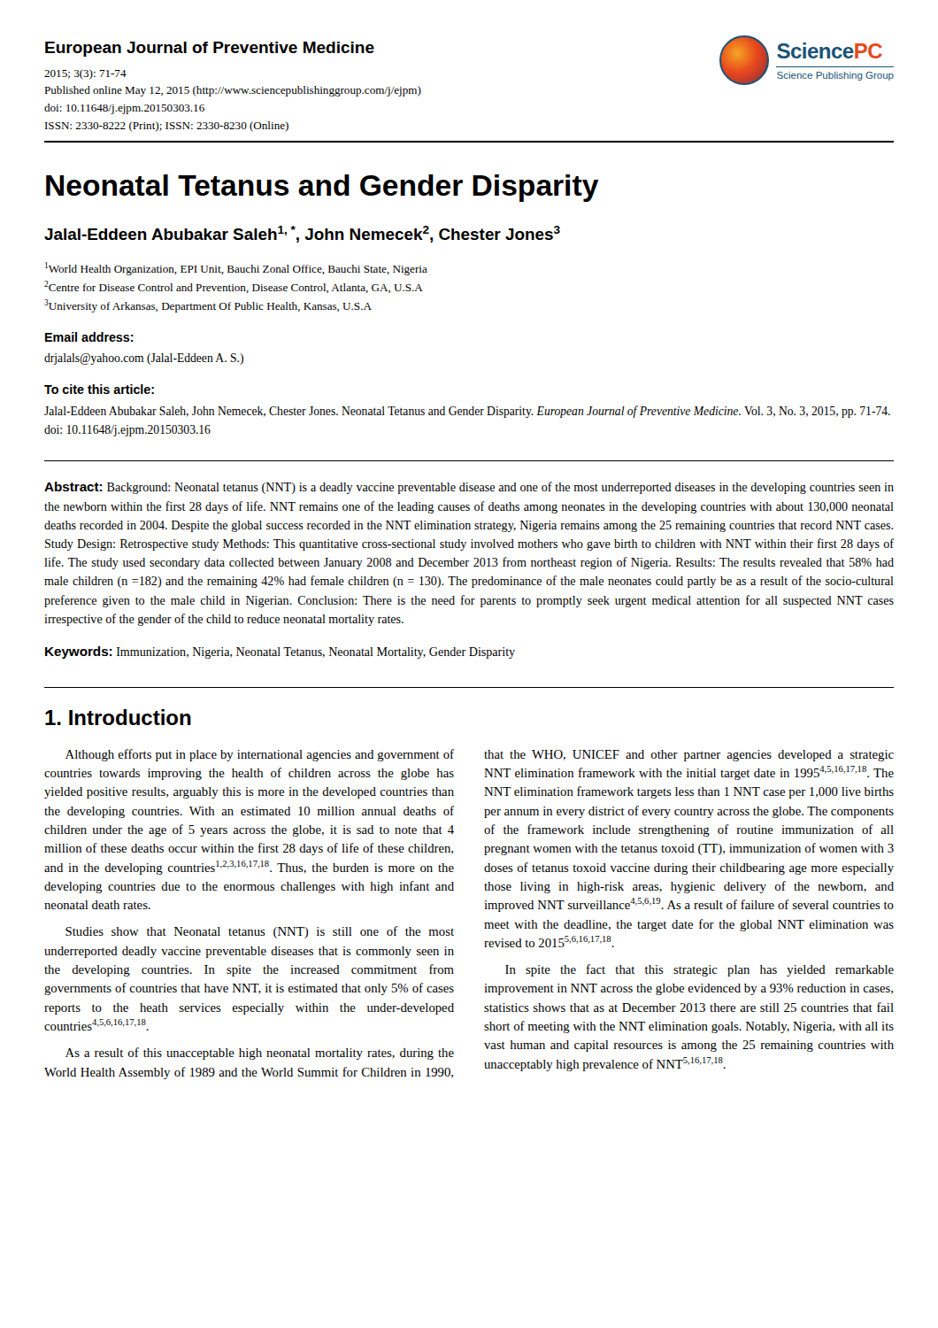European Journal of Preventive Medicine
2015; 3(3): 71-74
Published online May 12, 2015 (http://www.sciencepublishinggroup.com/j/ejpm)
doi: 10.11648/j.ejpm.20150303.16
ISSN: 2330-8222 (Print); ISSN: 2330-8230 (Online)
SciencePC
Science Publishing Group
Neonatal Tetanus and Gender Disparity
Jalal-Eddeen Abubakar Saleh1, *, John Nemecek2, Chester Jones3
1World Health Organization, EPI Unit, Bauchi Zonal Office, Bauchi State, Nigeria
2Centre for Disease Control and Prevention, Disease Control, Atlanta, GA, U.S.A
3University of Arkansas, Department Of Public Health, Kansas, U.S.A
Email address:
drjalals@yahoo.com (Jalal-Eddeen A. S.)
To cite this article:
Jalal-Eddeen Abubakar Saleh, John Nemecek, Chester Jones. Neonatal Tetanus and Gender Disparity. European Journal of Preventive Medicine. Vol. 3, No. 3, 2015, pp. 71-74. doi: 10.11648/j.ejpm.20150303.16
Abstract: Background: Neonatal tetanus (NNT) is a deadly vaccine preventable disease and one of the most underreported diseases in the developing countries seen in the newborn within the first 28 days of life. NNT remains one of the leading causes of deaths among neonates in the developing countries with about 130,000 neonatal deaths recorded in 2004. Despite the global success recorded in the NNT elimination strategy, Nigeria remains among the 25 remaining countries that record NNT cases. Study Design: Retrospective study Methods: This quantitative cross-sectional study involved mothers who gave birth to children with NNT within their first 28 days of life. The study used secondary data collected between January 2008 and December 2013 from northeast region of Nigeria. Results: The results revealed that 58% had male children (n =182) and the remaining 42% had female children (n = 130). The predominance of the male neonates could partly be as a result of the socio-cultural preference given to the male child in Nigerian. Conclusion: There is the need for parents to promptly seek urgent medical attention for all suspected NNT cases irrespective of the gender of the child to reduce neonatal mortality rates.
Keywords: Immunization, Nigeria, Neonatal Tetanus, Neonatal Mortality, Gender Disparity
1. Introduction
Although efforts put in place by international agencies and government of countries towards improving the health of children across the globe has yielded positive results, arguably this is more in the developed countries than the developing countries. With an estimated 10 million annual deaths of children under the age of 5 years across the globe, it is sad to note that 4 million of these deaths occur within the first 28 days of life of these children, and in the developing countries1,2,3,16,17,18. Thus, the burden is more on the developing countries due to the enormous challenges with high infant and neonatal death rates.
Studies show that Neonatal tetanus (NNT) is still one of the most underreported deadly vaccine preventable diseases that is commonly seen in the developing countries. In spite the increased commitment from governments of countries that have NNT, it is estimated that only 5% of cases reports to the heath services especially within the under-developed countries4,5,6,16,17,18.
As a result of this unacceptable high neonatal mortality rates, during the World Health Assembly of 1989 and the World Summit for Children in 1990, that the WHO, UNICEF and other partner agencies developed a strategic NNT elimination framework with the initial target date in 19954,5,16,17,18. The NNT elimination framework targets less than 1 NNT case per 1,000 live births per annum in every district of every country across the globe. The components of the framework include strengthening of routine immunization of all pregnant women with the tetanus toxoid (TT), immunization of women with 3 doses of tetanus toxoid vaccine during their childbearing age more especially those living in high-risk areas, hygienic delivery of the newborn, and improved NNT surveillance4,5,6,19. As a result of failure of several countries to meet with the deadline, the target date for the global NNT elimination was revised to 20155,6,16,17,18.
In spite the fact that this strategic plan has yielded remarkable improvement in NNT across the globe evidenced by a 93% reduction in cases, statistics shows that as at December 2013 there are still 25 countries that fail short of meeting with the NNT elimination goals. Notably, Nigeria, with all its vast human and capital resources is among the 25 remaining countries with unacceptably high prevalence of NNT5,16,17,18.